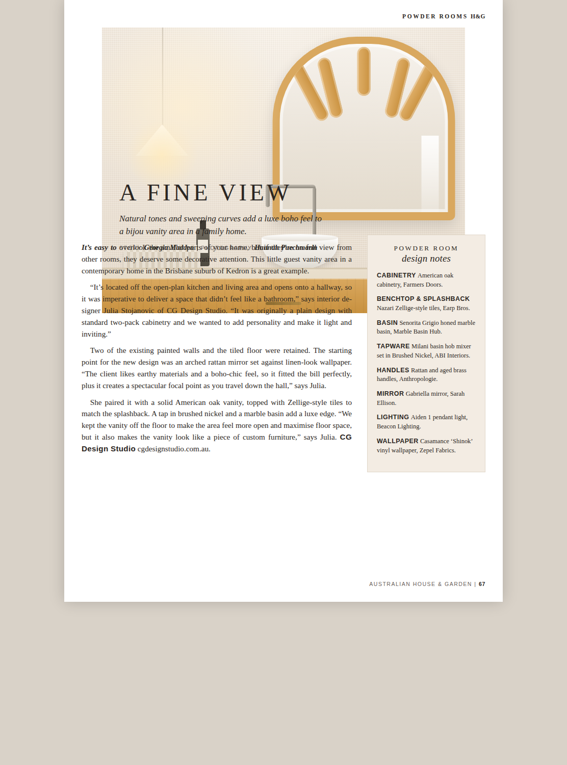Powder Rooms H&G
A Fine View
Natural tones and sweeping curves add a luxe boho feel to a bijou vanity area in a family home.
Story Georgia Madden | Photography Hannah Puechmarin
It’s easy to overlook the smaller parts of your home, but if they’re on full view from other rooms, they deserve some decorative attention. This little guest vanity area in a contemporary home in the Brisbane suburb of Kedron is a great example.
“It’s located off the open-plan kitchen and living area and opens onto a hallway, so it was imperative to deliver a space that didn’t feel like a bathroom,” says interior designer Julia Stojanovic of CG Design Studio. “It was originally a plain design with standard two-pack cabinetry and we wanted to add personality and make it light and inviting.”
Two of the existing painted walls and the tiled floor were retained. The starting point for the new design was an arched rattan mirror set against linen-look wallpaper. “The client likes earthy materials and a boho-chic feel, so it fitted the bill perfectly, plus it creates a spectacular focal point as you travel down the hall,” says Julia.
She paired it with a solid American oak vanity, topped with Zellige-style tiles to match the splashback. A tap in brushed nickel and a marble basin add a luxe edge. “We kept the vanity off the floor to make the area feel more open and maximise floor space, but it also makes the vanity look like a piece of custom furniture,” says Julia. CG Design Studio cgdesignstudio.com.au.
Powder Room design notes
CABINETRY
American oak cabinetry, Farmers Doors.
BENCHTOP & SPLASHBACK
Nazari Zellige-style tiles, Earp Bros.
BASIN
Senorita Grigio honed marble basin, Marble Basin Hub.
TAPWARE
Milani basin hob mixer set in Brushed Nickel, ABI Interiors.
HANDLES
Rattan and aged brass handles, Anthropologie.
MIRROR
Gabriella mirror, Sarah Ellison.
LIGHTING
Aiden 1 pendant light, Beacon Lighting.
WALLPAPER
Casamance ‘Shinok’ vinyl wallpaper, Zepel Fabrics.
Australian House & Garden | 67